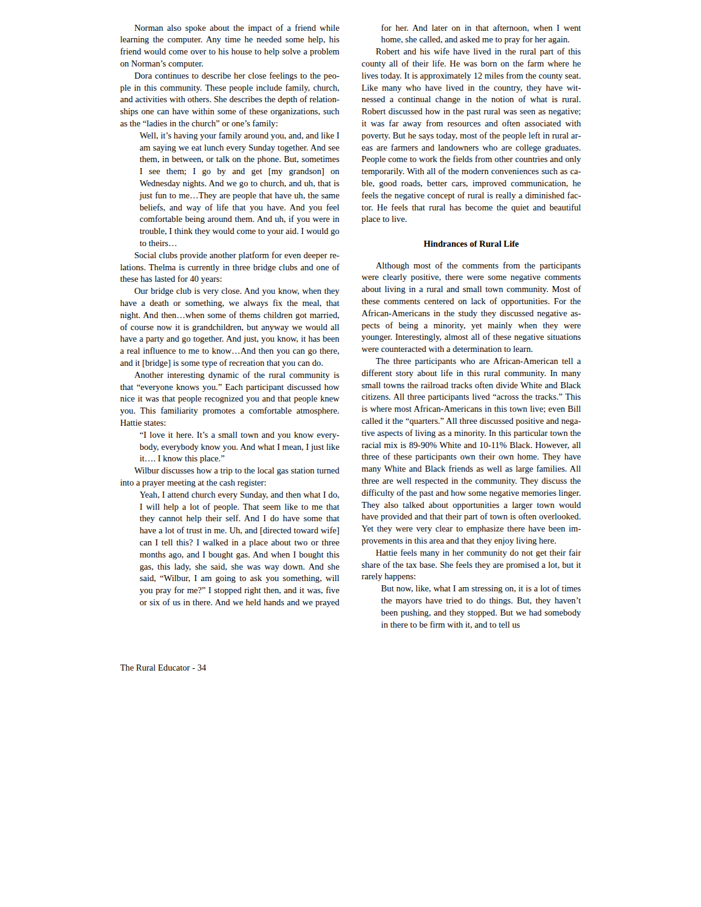Norman also spoke about the impact of a friend while learning the computer. Any time he needed some help, his friend would come over to his house to help solve a problem on Norman’s computer.
Dora continues to describe her close feelings to the people in this community. These people include family, church, and activities with others. She describes the depth of relationships one can have within some of these organizations, such as the “ladies in the church” or one’s family:
Well, it’s having your family around you, and, and like I am saying we eat lunch every Sunday together. And see them, in between, or talk on the phone. But, sometimes I see them; I go by and get [my grandson] on Wednesday nights. And we go to church, and uh, that is just fun to me…They are people that have uh, the same beliefs, and way of life that you have. And you feel comfortable being around them. And uh, if you were in trouble, I think they would come to your aid. I would go to theirs…
Social clubs provide another platform for even deeper relations. Thelma is currently in three bridge clubs and one of these has lasted for 40 years:
Our bridge club is very close. And you know, when they have a death or something, we always fix the meal, that night. And then…when some of thems children got married, of course now it is grandchildren, but anyway we would all have a party and go together. And just, you know, it has been a real influence to me to know…And then you can go there, and it [bridge] is some type of recreation that you can do.
Another interesting dynamic of the rural community is that “everyone knows you.” Each participant discussed how nice it was that people recognized you and that people knew you. This familiarity promotes a comfortable atmosphere. Hattie states:
“I love it here. It’s a small town and you know everybody, everybody know you. And what I mean, I just like it…. I know this place.”
Wilbur discusses how a trip to the local gas station turned into a prayer meeting at the cash register:
Yeah, I attend church every Sunday, and then what I do, I will help a lot of people. That seem like to me that they cannot help their self. And I do have some that have a lot of trust in me. Uh, and [directed toward wife] can I tell this? I walked in a place about two or three months ago, and I bought gas. And when I bought this gas, this lady, she said, she was way down. And she said, “Wilbur, I am going to ask you something, will you pray for me?” I stopped right then, and it was, five or six of us in there. And we held hands and we prayed for her. And later on in that afternoon, when I went home, she called, and asked me to pray for her again.
Robert and his wife have lived in the rural part of this county all of their life. He was born on the farm where he lives today. It is approximately 12 miles from the county seat. Like many who have lived in the country, they have witnessed a continual change in the notion of what is rural. Robert discussed how in the past rural was seen as negative; it was far away from resources and often associated with poverty. But he says today, most of the people left in rural areas are farmers and landowners who are college graduates. People come to work the fields from other countries and only temporarily. With all of the modern conveniences such as cable, good roads, better cars, improved communication, he feels the negative concept of rural is really a diminished factor. He feels that rural has become the quiet and beautiful place to live.
Hindrances of Rural Life
Although most of the comments from the participants were clearly positive, there were some negative comments about living in a rural and small town community. Most of these comments centered on lack of opportunities. For the African-Americans in the study they discussed negative aspects of being a minority, yet mainly when they were younger. Interestingly, almost all of these negative situations were counteracted with a determination to learn.
The three participants who are African-American tell a different story about life in this rural community. In many small towns the railroad tracks often divide White and Black citizens. All three participants lived “across the tracks.” This is where most African-Americans in this town live; even Bill called it the “quarters.” All three discussed positive and negative aspects of living as a minority. In this particular town the racial mix is 89-90% White and 10-11% Black. However, all three of these participants own their own home. They have many White and Black friends as well as large families. All three are well respected in the community. They discuss the difficulty of the past and how some negative memories linger. They also talked about opportunities a larger town would have provided and that their part of town is often overlooked. Yet they were very clear to emphasize there have been improvements in this area and that they enjoy living here.
Hattie feels many in her community do not get their fair share of the tax base. She feels they are promised a lot, but it rarely happens:
But now, like, what I am stressing on, it is a lot of times the mayors have tried to do things. But, they haven’t been pushing, and they stopped. But we had somebody in there to be firm with it, and to tell us
The Rural Educator - 34